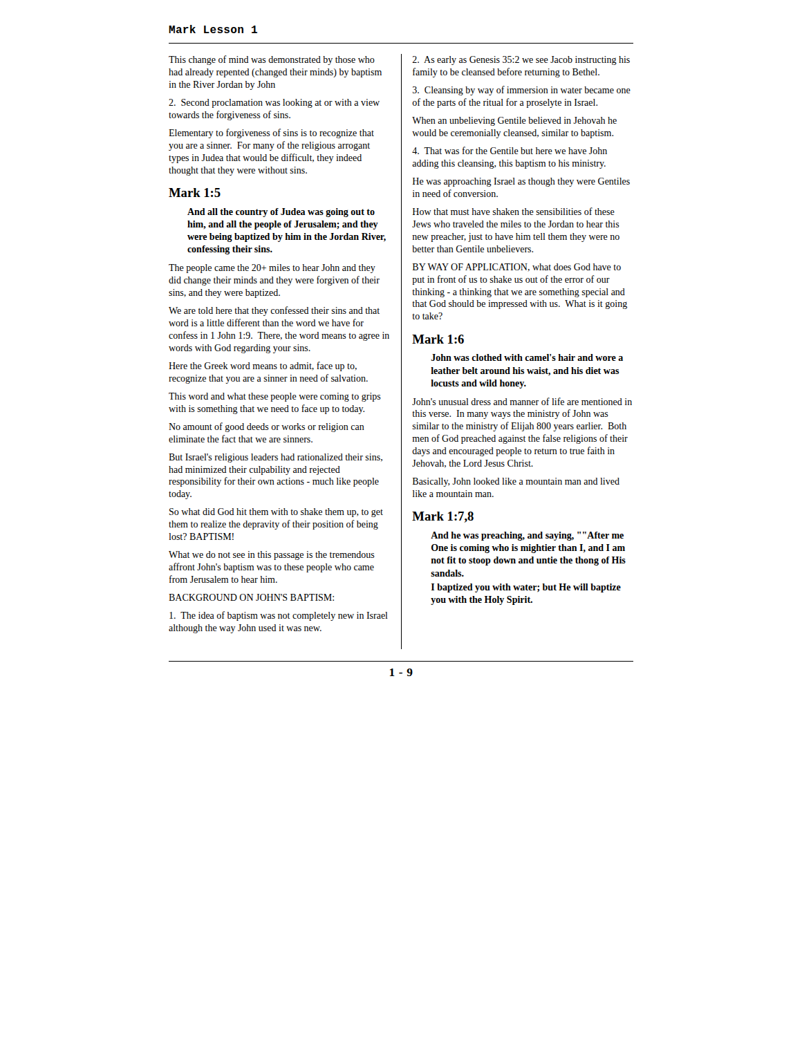Mark Lesson 1
This change of mind was demonstrated by those who had already repented (changed their minds) by baptism in the River Jordan by John
2. Second proclamation was looking at or with a view towards the forgiveness of sins.
Elementary to forgiveness of sins is to recognize that you are a sinner. For many of the religious arrogant types in Judea that would be difficult, they indeed thought that they were without sins.
Mark 1:5
And all the country of Judea was going out to him, and all the people of Jerusalem; and they were being baptized by him in the Jordan River, confessing their sins.
The people came the 20+ miles to hear John and they did change their minds and they were forgiven of their sins, and they were baptized.
We are told here that they confessed their sins and that word is a little different than the word we have for confess in 1 John 1:9. There, the word means to agree in words with God regarding your sins.
Here the Greek word means to admit, face up to, recognize that you are a sinner in need of salvation.
This word and what these people were coming to grips with is something that we need to face up to today.
No amount of good deeds or works or religion can eliminate the fact that we are sinners.
But Israel's religious leaders had rationalized their sins, had minimized their culpability and rejected responsibility for their own actions - much like people today.
So what did God hit them with to shake them up, to get them to realize the depravity of their position of being lost? BAPTISM!
What we do not see in this passage is the tremendous affront John's baptism was to these people who came from Jerusalem to hear him.
BACKGROUND ON JOHN'S BAPTISM:
1. The idea of baptism was not completely new in Israel although the way John used it was new.
2. As early as Genesis 35:2 we see Jacob instructing his family to be cleansed before returning to Bethel.
3. Cleansing by way of immersion in water became one of the parts of the ritual for a proselyte in Israel.
When an unbelieving Gentile believed in Jehovah he would be ceremonially cleansed, similar to baptism.
4. That was for the Gentile but here we have John adding this cleansing, this baptism to his ministry.
He was approaching Israel as though they were Gentiles in need of conversion.
How that must have shaken the sensibilities of these Jews who traveled the miles to the Jordan to hear this new preacher, just to have him tell them they were no better than Gentile unbelievers.
BY WAY OF APPLICATION, what does God have to put in front of us to shake us out of the error of our thinking - a thinking that we are something special and that God should be impressed with us. What is it going to take?
Mark 1:6
John was clothed with camel's hair and wore a leather belt around his waist, and his diet was locusts and wild honey.
John's unusual dress and manner of life are mentioned in this verse. In many ways the ministry of John was similar to the ministry of Elijah 800 years earlier. Both men of God preached against the false religions of their days and encouraged people to return to true faith in Jehovah, the Lord Jesus Christ.
Basically, John looked like a mountain man and lived like a mountain man.
Mark 1:7,8
And he was preaching, and saying, ""After me One is coming who is mightier than I, and I am not fit to stoop down and untie the thong of His sandals.
I baptized you with water; but He will baptize you with the Holy Spirit.
1 - 9